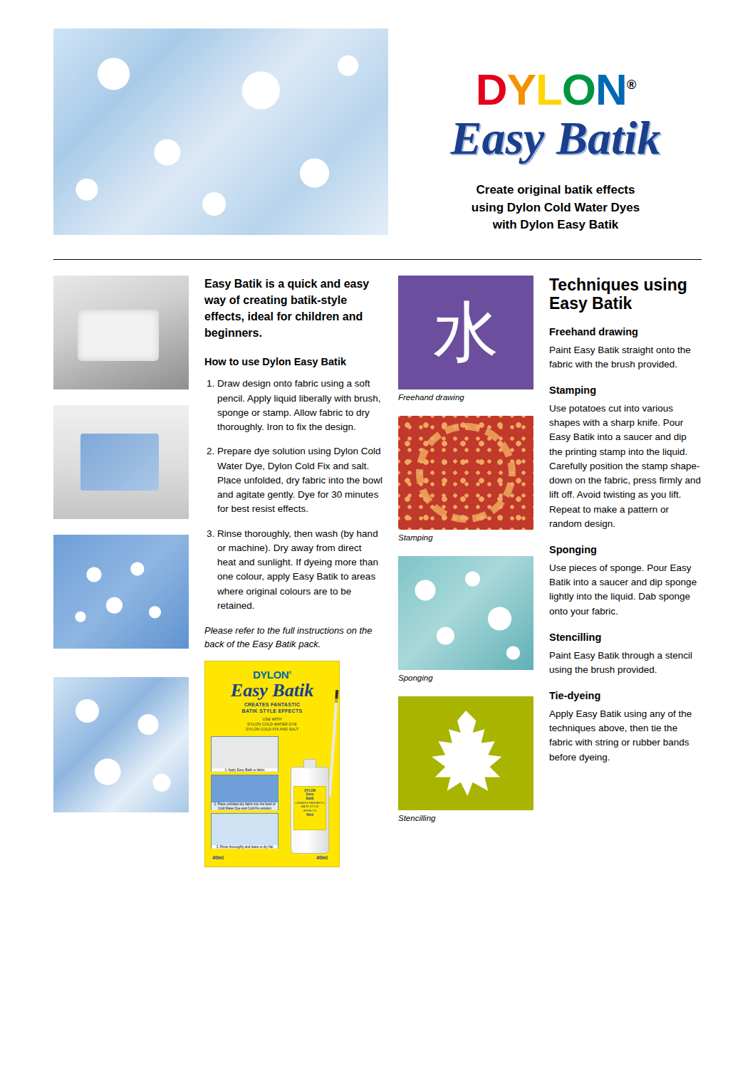DYLON®
Easy Batik
Create original batik effects
using Dylon Cold Water Dyes
with Dylon Easy Batik
Easy Batik is a quick and easy way of creating batik-style effects, ideal for children and beginners.
How to use Dylon Easy Batik
Draw design onto fabric using a soft pencil. Apply liquid liberally with brush, sponge or stamp. Allow fabric to dry thoroughly. Iron to fix the design.
Prepare dye solution using Dylon Cold Water Dye, Dylon Cold Fix and salt. Place unfolded, dry fabric into the bowl and agitate gently. Dye for 30 minutes for best resist effects.
Rinse thoroughly, then wash (by hand or machine). Dry away from direct heat and sunlight. If dyeing more than one colour, apply Easy Batik to areas where original colours are to be retained.
Please refer to the full instructions on the back of the Easy Batik pack.
DYLON®
Easy Batik
CREATES FANTASTIC
BATIK STYLE EFFECTS
USE WITH
DYLON COLD WATER DYE
DYLON COLD FIX AND SALT
1. Apply Easy Batik to fabric
2. Place unfolded dry fabric into the bowl of Cold Water Dye and Cold Fix solution
3. Rinse thoroughly and leave to dry flat
DYLON
Easy
Batik
CREATES FANTASTIC BATIK STYLE EFFECTS
40ml
40ml
40ml
水
Freehand drawing
Stamping
Sponging
Stencilling
Techniques using
Easy Batik
Freehand drawing
Paint Easy Batik straight onto the fabric with the brush provided.
Stamping
Use potatoes cut into various shapes with a sharp knife. Pour Easy Batik into a saucer and dip the printing stamp into the liquid. Carefully position the stamp shape-down on the fabric, press firmly and lift off. Avoid twisting as you lift. Repeat to make a pattern or random design.
Sponging
Use pieces of sponge. Pour Easy Batik into a saucer and dip sponge lightly into the liquid. Dab sponge onto your fabric.
Stencilling
Paint Easy Batik through a stencil using the brush provided.
Tie-dyeing
Apply Easy Batik using any of the techniques above, then tie the fabric with string or rubber bands before dyeing.